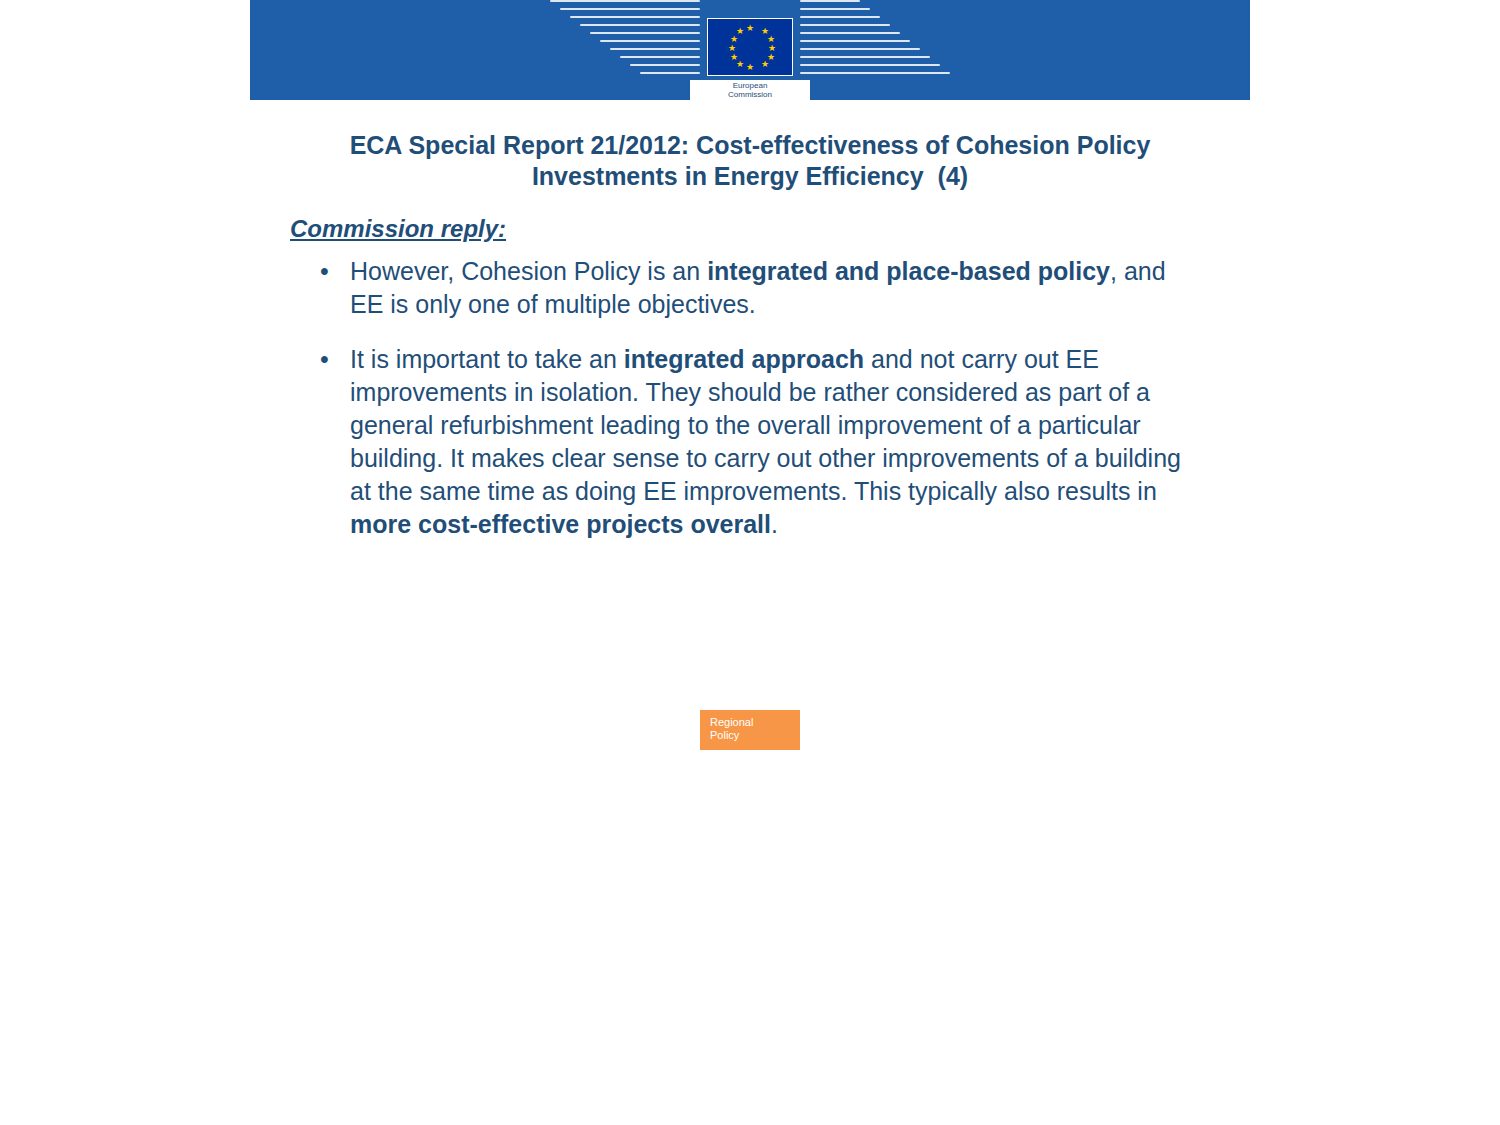★ ★ ★ ★ ★ ★ ★ ★ ★ ★ ★ ★
European
Commission
ECA Special Report 21/2012: Cost-effectiveness of Cohesion Policy Investments in Energy Efficiency (4)
Commission reply:
However, Cohesion Policy is an integrated and place-based policy, and EE is only one of multiple objectives.
It is important to take an integrated approach and not carry out EE improvements in isolation. They should be rather considered as part of a general refurbishment leading to the overall improvement of a particular building. It makes clear sense to carry out other improvements of a building at the same time as doing EE improvements. This typically also results in more cost-effective projects overall.
Regional
Policy